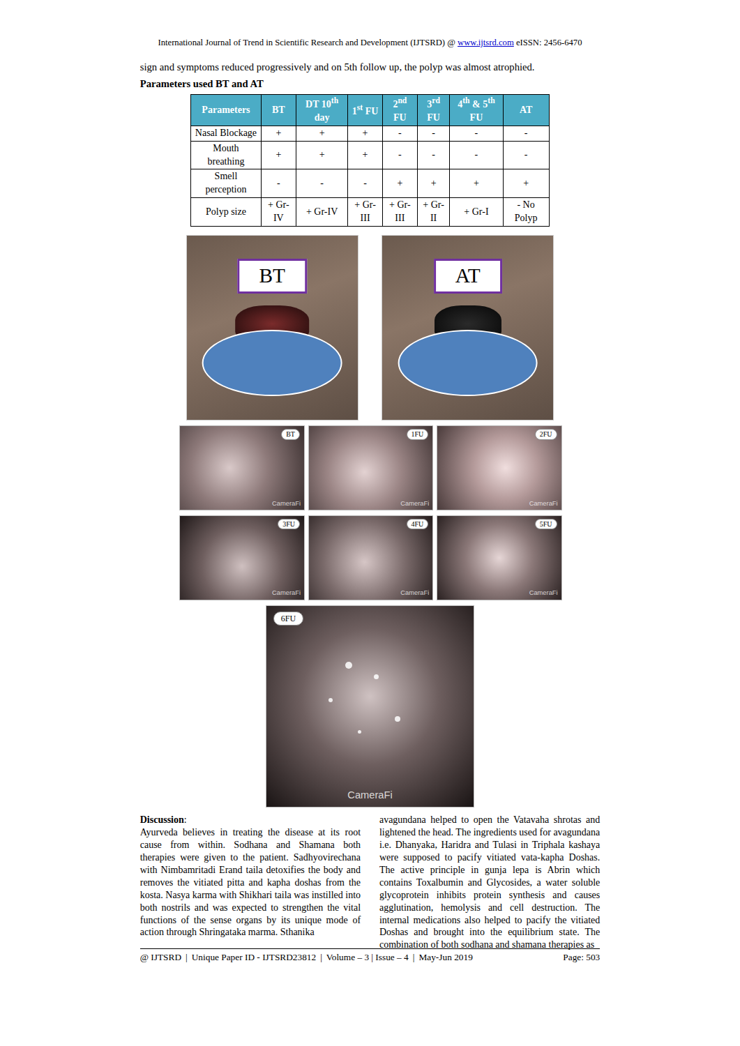International Journal of Trend in Scientific Research and Development (IJTSRD) @ www.ijtsrd.com eISSN: 2456-6470
sign and symptoms reduced progressively and on 5th follow up, the polyp was almost atrophied.
Parameters used BT and AT
| Parameters | BT | DT 10 th day | 1 st FU | 2 nd FU | 3 rd FU | 4 th & 5 th FU | AT |
| --- | --- | --- | --- | --- | --- | --- | --- |
| Nasal Blockage | + | + | + | - | - | - | - |
| Mouth breathing | + | + | + | - | - | - | - |
| Smell perception | - | - | - | + | + | + | + |
| Polyp size | + Gr-IV | + Gr-IV | + Gr-III | + Gr-III | + Gr-II | + Gr-I | - No Polyp |
BT
AT
BT
CameraFi
1FU
CameraFi
2FU
CameraFi
3FU
CameraFi
4FU
CameraFi
5FU
CameraFi
6FU
CameraFi
Discussion:
Ayurveda believes in treating the disease at its root cause from within. Sodhana and Shamana both therapies were given to the patient. Sadhyovirechana with Nimbamritadi Erand taila detoxifies the body and removes the vitiated pitta and kapha doshas from the kosta. Nasya karma with Shikhari taila was instilled into both nostrils and was expected to strengthen the vital functions of the sense organs by its unique mode of action through Shringataka marma. Sthanika
avagundana helped to open the Vatavaha shrotas and lightened the head. The ingredients used for avagundana i.e. Dhanyaka, Haridra and Tulasi in Triphala kashaya were supposed to pacify vitiated vata-kapha Doshas. The active principle in gunja lepa is Abrin which contains Toxalbumin and Glycosides, a water soluble glycoprotein inhibits protein synthesis and causes agglutination, hemolysis and cell destruction. The internal medications also helped to pacify the vitiated Doshas and brought into the equilibrium state. The combination of both sodhana and shamana therapies as
@ IJTSRD|Unique Paper ID - IJTSRD23812|Volume – 3 | Issue – 4|May-Jun 2019
Page: 503